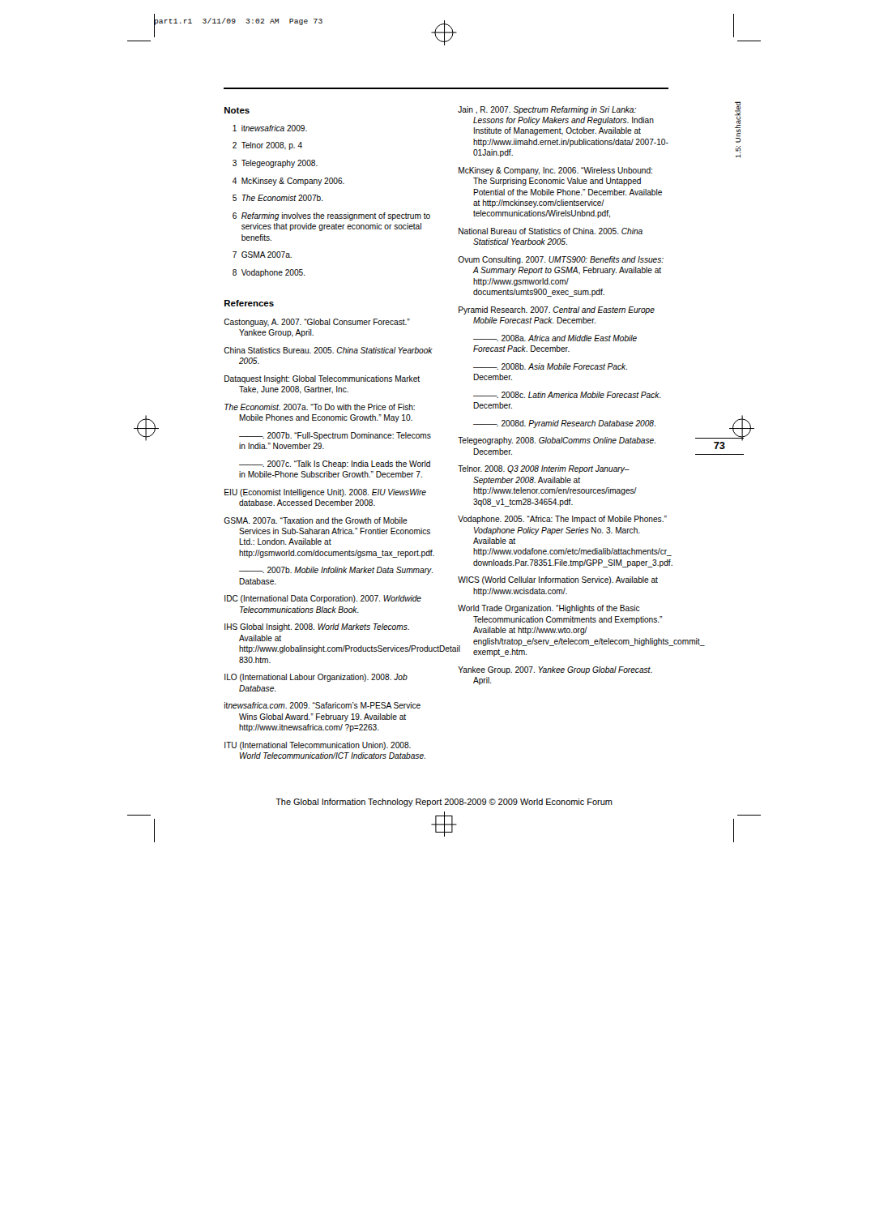part1.r1 3/11/09 3:02 AM Page 73
1.5: Unshackled
73
Notes
1 itnewsafrica 2009.
2 Telnor 2008, p. 4
3 Telegeography 2008.
4 McKinsey & Company 2006.
5 The Economist 2007b.
6 Refarming involves the reassignment of spectrum to services that provide greater economic or societal benefits.
7 GSMA 2007a.
8 Vodaphone 2005.
References
Castonguay, A. 2007. “Global Consumer Forecast.” Yankee Group, April.
China Statistics Bureau. 2005. China Statistical Yearbook 2005.
Dataquest Insight: Global Telecommunications Market Take, June 2008, Gartner, Inc.
The Economist. 2007a. “To Do with the Price of Fish: Mobile Phones and Economic Growth.” May 10.
———. 2007b. “Full-Spectrum Dominance: Telecoms in India.” November 29.
———. 2007c. “Talk Is Cheap: India Leads the World in Mobile-Phone Subscriber Growth.” December 7.
EIU (Economist Intelligence Unit). 2008. EIU ViewsWire database. Accessed December 2008.
GSMA. 2007a. “Taxation and the Growth of Mobile Services in Sub-Saharan Africa.” Frontier Economics Ltd.: London. Available at http://gsmworld.com/documents/gsma_tax_report.pdf.
———. 2007b. Mobile Infolink Market Data Summary. Database.
IDC (International Data Corporation). 2007. Worldwide Telecommunications Black Book.
IHS Global Insight. 2008. World Markets Telecoms. Available at http://www.globalinsight.com/ProductsServices/ProductDetail 830.htm.
ILO (International Labour Organization). 2008. Job Database.
itnewsafrica.com. 2009. “Safaricom’s M-PESA Service Wins Global Award.” February 19. Available at http://www.itnewsafrica.com/ ?p=2263.
ITU (International Telecommunication Union). 2008. World Telecommunication/ICT Indicators Database.
Jain , R. 2007. Spectrum Refarming in Sri Lanka: Lessons for Policy Makers and Regulators. Indian Institute of Management, October. Available at http://www.iimahd.ernet.in/publications/data/ 2007-10-01Jain.pdf.
McKinsey & Company, Inc. 2006. “Wireless Unbound: The Surprising Economic Value and Untapped Potential of the Mobile Phone.” December. Available at http://mckinsey.com/clientservice/ telecommunications/WirelsUnbnd.pdf,
National Bureau of Statistics of China. 2005. China Statistical Yearbook 2005.
Ovum Consulting. 2007. UMTS900: Benefits and Issues: A Summary Report to GSMA, February. Available at http://www.gsmworld.com/ documents/umts900_exec_sum.pdf.
Pyramid Research. 2007. Central and Eastern Europe Mobile Forecast Pack. December.
———. 2008a. Africa and Middle East Mobile Forecast Pack. December.
———. 2008b. Asia Mobile Forecast Pack. December.
———. 2008c. Latin America Mobile Forecast Pack. December.
———. 2008d. Pyramid Research Database 2008.
Telegeography. 2008. GlobalComms Online Database. December.
Telnor. 2008. Q3 2008 Interim Report January–September 2008. Available at http://www.telenor.com/en/resources/images/ 3q08_v1_tcm28-34654.pdf.
Vodaphone. 2005. “Africa: The Impact of Mobile Phones.” Vodaphone Policy Paper Series No. 3. March. Available at http://www.vodafone.com/etc/medialib/attachments/cr_ downloads.Par.78351.File.tmp/GPP_SIM_paper_3.pdf.
WICS (World Cellular Information Service). Available at http://www.wcisdata.com/.
World Trade Organization. “Highlights of the Basic Telecommunication Commitments and Exemptions.” Available at http://www.wto.org/ english/tratop_e/serv_e/telecom_e/telecom_highlights_commit_ exempt_e.htm.
Yankee Group. 2007. Yankee Group Global Forecast. April.
The Global Information Technology Report 2008-2009 © 2009 World Economic Forum